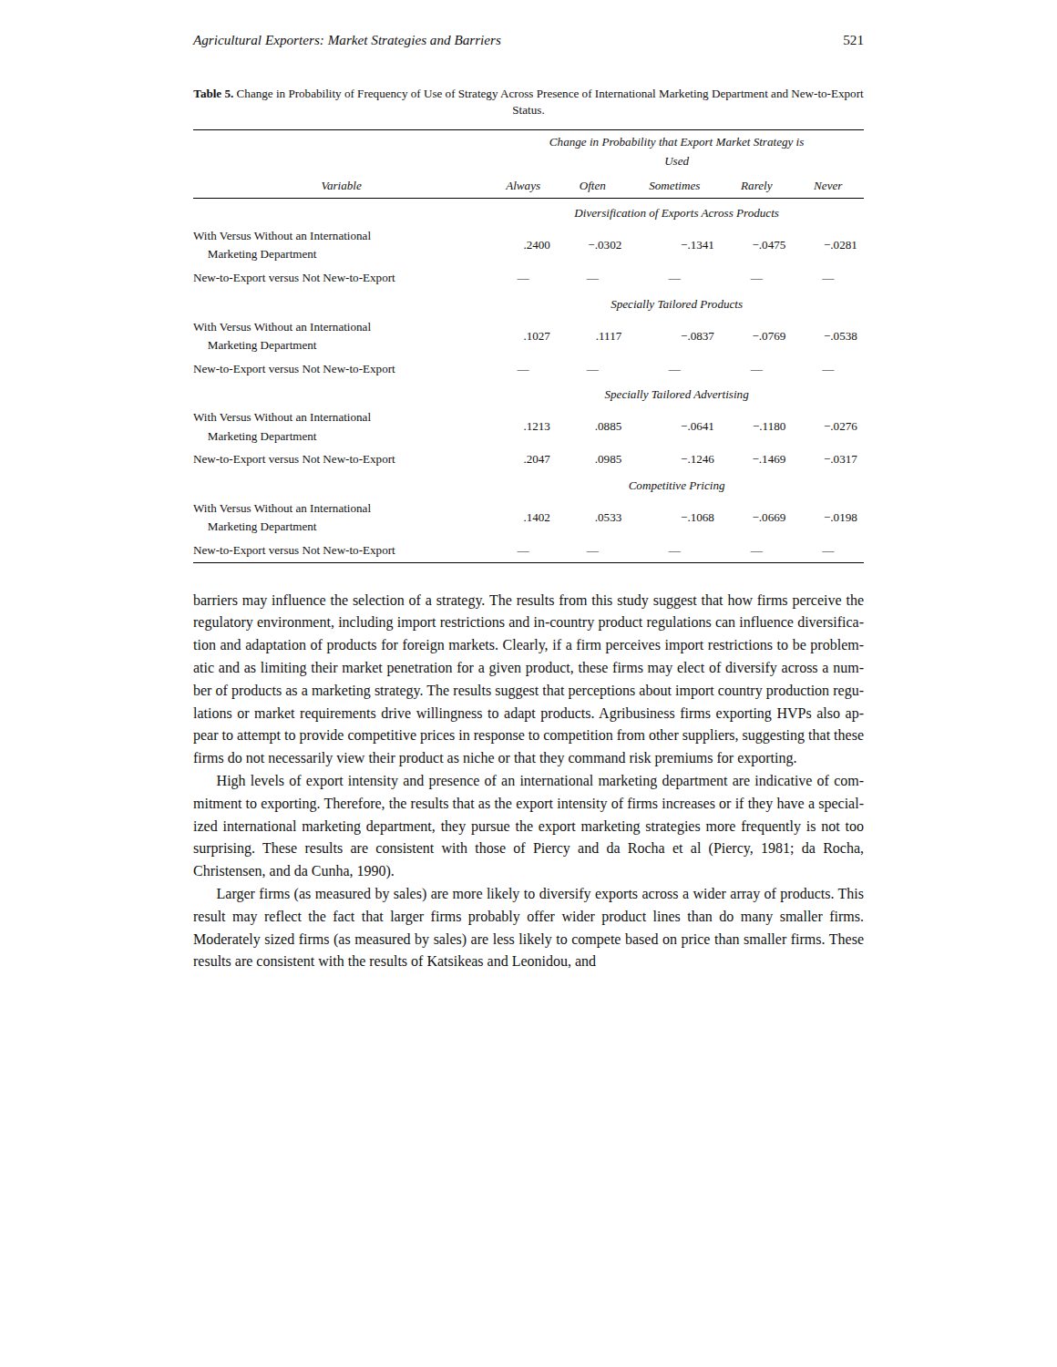Agricultural Exporters: Market Strategies and Barriers 521
Table 5. Change in Probability of Frequency of Use of Strategy Across Presence of International Marketing Department and New-to-Export Status.
| | Change in Probability that Export Market Strategy is Used |
| --- | --- |
| Variable | Always | Often | Sometimes | Rarely | Never |
| | Diversification of Exports Across Products |
| With Versus Without an International Marketing Department | .2400 | −.0302 | −.1341 | −.0475 | −.0281 |
| New-to-Export versus Not New-to-Export | — | — | — | — | — |
| | Specially Tailored Products |
| With Versus Without an International Marketing Department | .1027 | .1117 | −.0837 | −.0769 | −.0538 |
| New-to-Export versus Not New-to-Export | — | — | — | — | — |
| | Specially Tailored Advertising |
| With Versus Without an International Marketing Department | .1213 | .0885 | −.0641 | −.1180 | −.0276 |
| New-to-Export versus Not New-to-Export | .2047 | .0985 | −.1246 | −.1469 | −.0317 |
| | Competitive Pricing |
| With Versus Without an International Marketing Department | .1402 | .0533 | −.1068 | −.0669 | −.0198 |
| New-to-Export versus Not New-to-Export | — | — | — | — | — |
barriers may influence the selection of a strategy. The results from this study suggest that how firms perceive the regulatory environment, including import restrictions and in-country product regulations can influence diversification and adaptation of products for foreign markets. Clearly, if a firm perceives import restrictions to be problematic and as limiting their market penetration for a given product, these firms may elect of diversify across a number of products as a marketing strategy. The results suggest that perceptions about import country production regulations or market requirements drive willingness to adapt products. Agribusiness firms exporting HVPs also appear to attempt to provide competitive prices in response to competition from other suppliers, suggesting that these firms do not necessarily view their product as niche or that they command risk premiums for exporting.
High levels of export intensity and presence of an international marketing department are indicative of commitment to exporting. Therefore, the results that as the export intensity of firms increases or if they have a specialized international marketing department, they pursue the export marketing strategies more frequently is not too surprising. These results are consistent with those of Piercy and da Rocha et al (Piercy, 1981; da Rocha, Christensen, and da Cunha, 1990).
Larger firms (as measured by sales) are more likely to diversify exports across a wider array of products. This result may reflect the fact that larger firms probably offer wider product lines than do many smaller firms. Moderately sized firms (as measured by sales) are less likely to compete based on price than smaller firms. These results are consistent with the results of Katsikeas and Leonidou, and